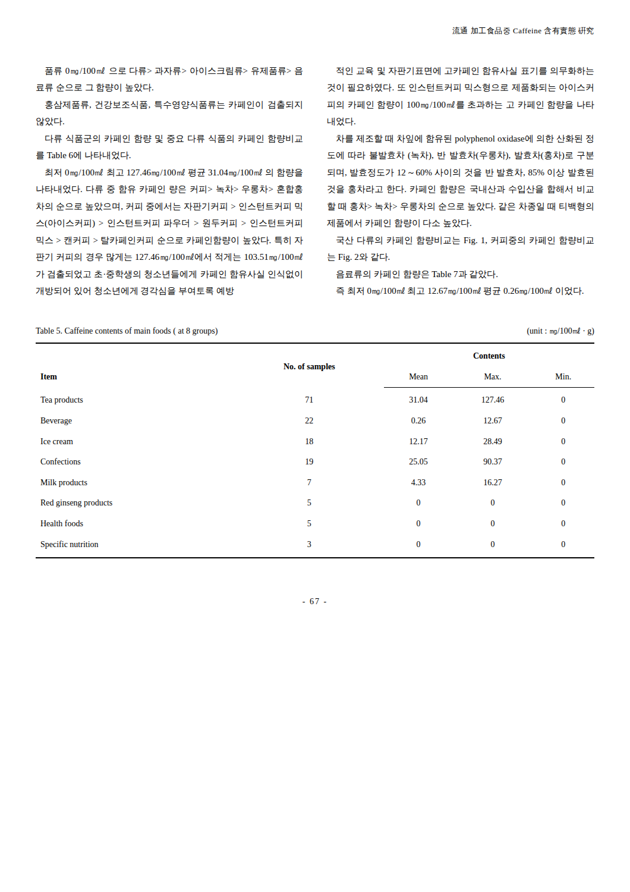流通 加工食品중 Caffeine 含有實態 硏究
품류 0㎎/100㎖ 으로 다류> 과자류> 아이스크림류> 유제품류> 음료류 순으로 그 함량이 높았다.
홍삼제품류, 건강보조식품, 특수영양식품류는 카페인이 검출되지 않았다.
다류 식품군의 카페인 함량 및 중요 다류 식품의 카페인 함량비교를 Table 6에 나타내었다.
최저 0㎎/100㎖ 최고 127.46㎎/100㎖ 평균 31.04㎎/100㎖ 의 함량을 나타내었다. 다류 중 함유 카페인 량은 커피> 녹차> 우롱차> 혼합홍차의 순으로 높았으며, 커피 중에서는 자판기커피 > 인스턴트커피 믹스(아이스커피) > 인스턴트커피 파우더 > 원두커피 > 인스턴트커피 믹스 > 캔커피 > 탈카페인커피 순으로 카페인함량이 높았다. 특히 자판기 커피의 경우 많게는 127.46㎎/100㎖에서 적게는 103.51㎎/100㎖가 검출되었고 초·중학생의 청소년들에게 카페인 함유사실 인식없이 개방되어 있어 청소년에게 경각심을 부여토록 예방
적인 교육 및 자판기표면에 고카페인 함유사실 표기를 의무화하는 것이 필요하였다. 또 인스턴트커피 믹스형으로 제품화되는 아이스커피의 카페인 함량이 100㎎/100㎖를 초과하는 고 카페인 함량을 나타내었다.
차를 제조할 때 차잎에 함유된 polyphenol oxidase에 의한 산화된 정도에 따라 불발효차 (녹차), 반 발효차(우롱차), 발효차(홍차)로 구분되며, 발효정도가 12～60% 사이의 것을 반 발효차, 85% 이상 발효된 것을 홍차라고 한다. 카페인 함량은 국내산과 수입산을 합해서 비교할 때 홍차> 녹차> 우롱차의 순으로 높았다. 같은 차종일 때 티백형의 제품에서 카페인 함량이 다소 높았다.
국산 다류의 카페인 함량비교는 Fig. 1, 커피중의 카페인 함량비교는 Fig. 2와 같다.
음료류의 카페인 함량은 Table 7과 같았다.
즉 최저 0㎎/100㎖ 최고 12.67㎎/100㎖ 평균 0.26㎎/100㎖ 이었다.
Table 5. Caffeine contents of main foods ( at 8 groups) (unit : ㎎/100㎖ · g)
| Item | No. of samples | Contents |
| --- | --- | --- |
| Mean | Max. | Min. |
| Tea products | 71 | 31.04 | 127.46 | 0 |
| Beverage | 22 | 0.26 | 12.67 | 0 |
| Ice cream | 18 | 12.17 | 28.49 | 0 |
| Confections | 19 | 25.05 | 90.37 | 0 |
| Milk products | 7 | 4.33 | 16.27 | 0 |
| Red ginseng products | 5 | 0 | 0 | 0 |
| Health foods | 5 | 0 | 0 | 0 |
| Specific nutrition | 3 | 0 | 0 | 0 |
- 67 -